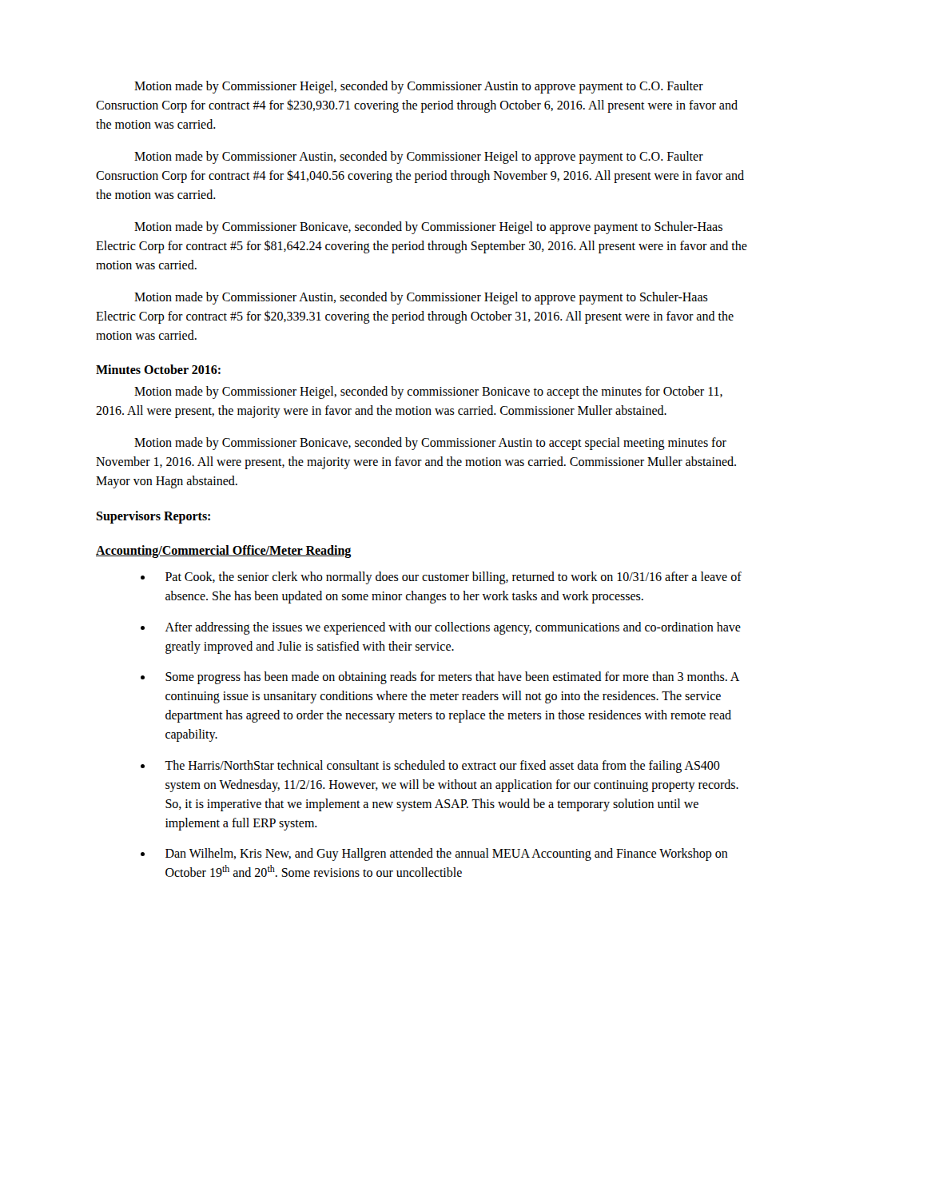Motion made by Commissioner Heigel, seconded by Commissioner Austin to approve payment to C.O. Faulter Consruction Corp for contract #4 for $230,930.71 covering the period through October 6, 2016. All present were in favor and the motion was carried.
Motion made by Commissioner Austin, seconded by Commissioner Heigel to approve payment to C.O. Faulter Consruction Corp for contract #4 for $41,040.56 covering the period through November 9, 2016. All present were in favor and the motion was carried.
Motion made by Commissioner Bonicave, seconded by Commissioner Heigel to approve payment to Schuler-Haas Electric Corp for contract #5 for $81,642.24 covering the period through September 30, 2016. All present were in favor and the motion was carried.
Motion made by Commissioner Austin, seconded by Commissioner Heigel to approve payment to Schuler-Haas Electric Corp for contract #5 for $20,339.31 covering the period through October 31, 2016. All present were in favor and the motion was carried.
Minutes October 2016:
Motion made by Commissioner Heigel, seconded by commissioner Bonicave to accept the minutes for October 11, 2016. All were present, the majority were in favor and the motion was carried. Commissioner Muller abstained.
Motion made by Commissioner Bonicave, seconded by Commissioner Austin to accept special meeting minutes for November 1, 2016. All were present, the majority were in favor and the motion was carried. Commissioner Muller abstained. Mayor von Hagn abstained.
Supervisors Reports:
Accounting/Commercial Office/Meter Reading
Pat Cook, the senior clerk who normally does our customer billing, returned to work on 10/31/16 after a leave of absence. She has been updated on some minor changes to her work tasks and work processes.
After addressing the issues we experienced with our collections agency, communications and co-ordination have greatly improved and Julie is satisfied with their service.
Some progress has been made on obtaining reads for meters that have been estimated for more than 3 months. A continuing issue is unsanitary conditions where the meter readers will not go into the residences. The service department has agreed to order the necessary meters to replace the meters in those residences with remote read capability.
The Harris/NorthStar technical consultant is scheduled to extract our fixed asset data from the failing AS400 system on Wednesday, 11/2/16. However, we will be without an application for our continuing property records. So, it is imperative that we implement a new system ASAP. This would be a temporary solution until we implement a full ERP system.
Dan Wilhelm, Kris New, and Guy Hallgren attended the annual MEUA Accounting and Finance Workshop on October 19th and 20th. Some revisions to our uncollectible